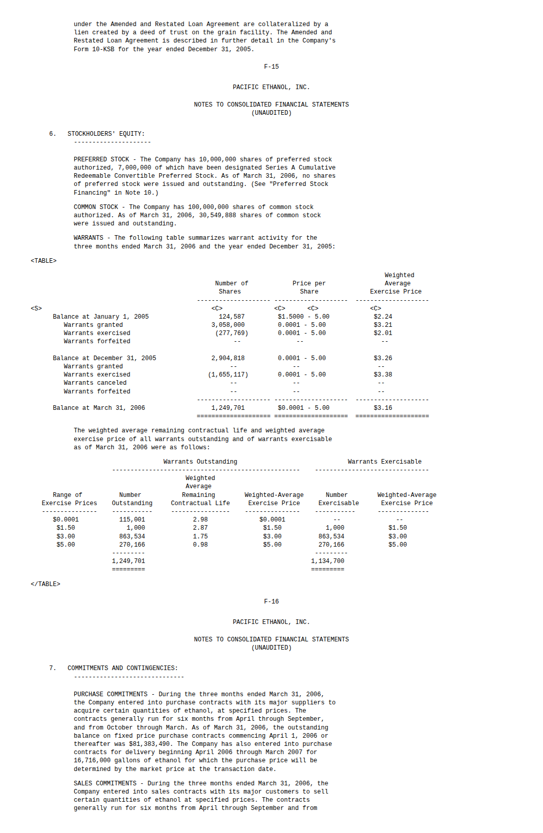under the Amended and Restated Loan Agreement are collateralized by a
lien created by a deed of trust on the grain facility. The Amended and
Restated Loan Agreement is described in further detail in the Company's
Form 10-KSB for the year ended December 31, 2005.
F-15
PACIFIC ETHANOL, INC.
NOTES TO CONSOLIDATED FINANCIAL STATEMENTS
(UNAUDITED)
6. STOCKHOLDERS' EQUITY:
---------------------
PREFERRED STOCK - The Company has 10,000,000 shares of preferred stock
authorized, 7,000,000 of which have been designated Series A Cumulative
Redeemable Convertible Preferred Stock. As of March 31, 2006, no shares
of preferred stock were issued and outstanding. (See "Preferred Stock
Financing" in Note 10.)
COMMON STOCK - The Company has 100,000,000 shares of common stock
authorized. As of March 31, 2006, 30,549,888 shares of common stock
were issued and outstanding.
WARRANTS - The following table summarizes warrant activity for the
three months ended March 31, 2006 and the year ended December 31, 2005:
<TABLE>
                                                                                                Weighted
                                                  Number of            Price per                Average
                                                   Shares                Share              Exercise Price
                                             -------------------- --------------------  --------------------
<S>                                              <C>              <C>      <C>              <C>
      Balance at January 1, 2005                   124,587         $1.5000 - 5.00            $2.24
         Warrants granted                        3,058,000         0.0001 - 5.00             $3.21
         Warrants exercised                       (277,769)        0.0001 - 5.00             $2.01
         Warrants forfeited                            --               --                     --

      Balance at December 31, 2005               2,904,818         0.0001 - 5.00             $3.26
         Warrants granted                             --               --                     --
         Warrants exercised                     (1,655,117)        0.0001 - 5.00             $3.38
         Warrants canceled                            --               --                     --
         Warrants forfeited                           --               --                     --
                                             -------------------- --------------------  --------------------
      Balance at March 31, 2006                  1,249,701         $0.0001 - 5.00            $3.16
                                             ==================== ====================  ====================
The weighted average remaining contractual life and weighted average
exercise price of all warrants outstanding and of warrants exercisable
as of March 31, 2006 were as follows:
                                    Warrants Outstanding                              Warrants Exercisable
                      ---------------------------------------------------    -------------------------------
                                          Weighted
                                          Average
      Range of          Number           Remaining        Weighted-Average      Number        Weighted-Average
   Exercise Prices    Outstanding     Contractual Life     Exercise Price     Exercisable      Exercise Price
   ---------------    -----------     ----------------    ---------------    -----------      --------------
      $0.0001           115,001             2.98              $0.0001             --               --
       $1.50              1,000             2.87               $1.50            1,000            $1.50
       $3.00            863,534             1.75               $3.00          863,534            $3.00
       $5.00            270,166             0.98               $5.00          270,166            $5.00
                      ---------                                              ---------
                      1,249,701                                             1,134,700
                      =========                                             =========
</TABLE>
F-16
PACIFIC ETHANOL, INC.
NOTES TO CONSOLIDATED FINANCIAL STATEMENTS
(UNAUDITED)
7. COMMITMENTS AND CONTINGENCIES:
------------------------------
PURCHASE COMMITMENTS - During the three months ended March 31, 2006,
the Company entered into purchase contracts with its major suppliers to
acquire certain quantities of ethanol, at specified prices. The
contracts generally run for six months from April through September,
and from October through March. As of March 31, 2006, the outstanding
balance on fixed price purchase contracts commencing April 1, 2006 or
thereafter was $81,383,490. The Company has also entered into purchase
contracts for delivery beginning April 2006 through March 2007 for
16,716,000 gallons of ethanol for which the purchase price will be
determined by the market price at the transaction date.
SALES COMMITMENTS - During the three months ended March 31, 2006, the
Company entered into sales contracts with its major customers to sell
certain quantities of ethanol at specified prices. The contracts
generally run for six months from April through September and from